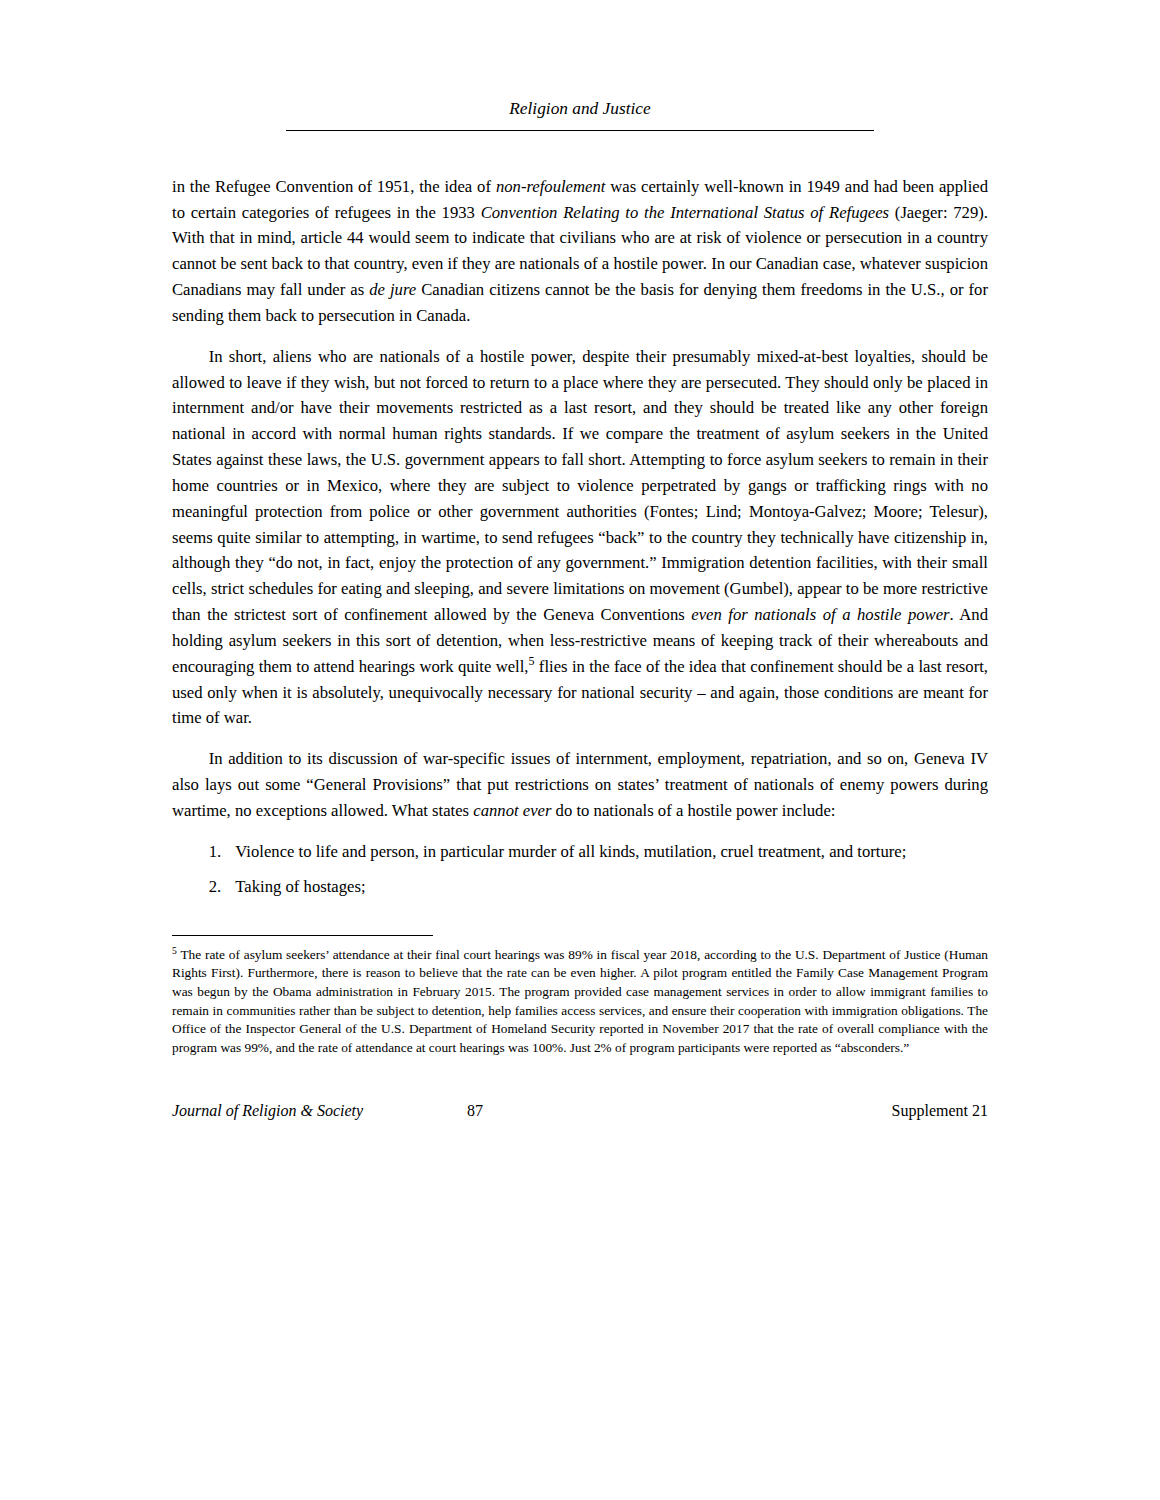Religion and Justice
in the Refugee Convention of 1951, the idea of non-refoulement was certainly well-known in 1949 and had been applied to certain categories of refugees in the 1933 Convention Relating to the International Status of Refugees (Jaeger: 729). With that in mind, article 44 would seem to indicate that civilians who are at risk of violence or persecution in a country cannot be sent back to that country, even if they are nationals of a hostile power. In our Canadian case, whatever suspicion Canadians may fall under as de jure Canadian citizens cannot be the basis for denying them freedoms in the U.S., or for sending them back to persecution in Canada.
In short, aliens who are nationals of a hostile power, despite their presumably mixed-at-best loyalties, should be allowed to leave if they wish, but not forced to return to a place where they are persecuted. They should only be placed in internment and/or have their movements restricted as a last resort, and they should be treated like any other foreign national in accord with normal human rights standards. If we compare the treatment of asylum seekers in the United States against these laws, the U.S. government appears to fall short. Attempting to force asylum seekers to remain in their home countries or in Mexico, where they are subject to violence perpetrated by gangs or trafficking rings with no meaningful protection from police or other government authorities (Fontes; Lind; Montoya-Galvez; Moore; Telesur), seems quite similar to attempting, in wartime, to send refugees “back” to the country they technically have citizenship in, although they “do not, in fact, enjoy the protection of any government.” Immigration detention facilities, with their small cells, strict schedules for eating and sleeping, and severe limitations on movement (Gumbel), appear to be more restrictive than the strictest sort of confinement allowed by the Geneva Conventions even for nationals of a hostile power. And holding asylum seekers in this sort of detention, when less-restrictive means of keeping track of their whereabouts and encouraging them to attend hearings work quite well,5 flies in the face of the idea that confinement should be a last resort, used only when it is absolutely, unequivocally necessary for national security – and again, those conditions are meant for time of war.
In addition to its discussion of war-specific issues of internment, employment, repatriation, and so on, Geneva IV also lays out some “General Provisions” that put restrictions on states’ treatment of nationals of enemy powers during wartime, no exceptions allowed. What states cannot ever do to nationals of a hostile power include:
Violence to life and person, in particular murder of all kinds, mutilation, cruel treatment, and torture;
Taking of hostages;
5 The rate of asylum seekers’ attendance at their final court hearings was 89% in fiscal year 2018, according to the U.S. Department of Justice (Human Rights First). Furthermore, there is reason to believe that the rate can be even higher. A pilot program entitled the Family Case Management Program was begun by the Obama administration in February 2015. The program provided case management services in order to allow immigrant families to remain in communities rather than be subject to detention, help families access services, and ensure their cooperation with immigration obligations. The Office of the Inspector General of the U.S. Department of Homeland Security reported in November 2017 that the rate of overall compliance with the program was 99%, and the rate of attendance at court hearings was 100%. Just 2% of program participants were reported as “absconders.”
Journal of Religion & Society 87 Supplement 21